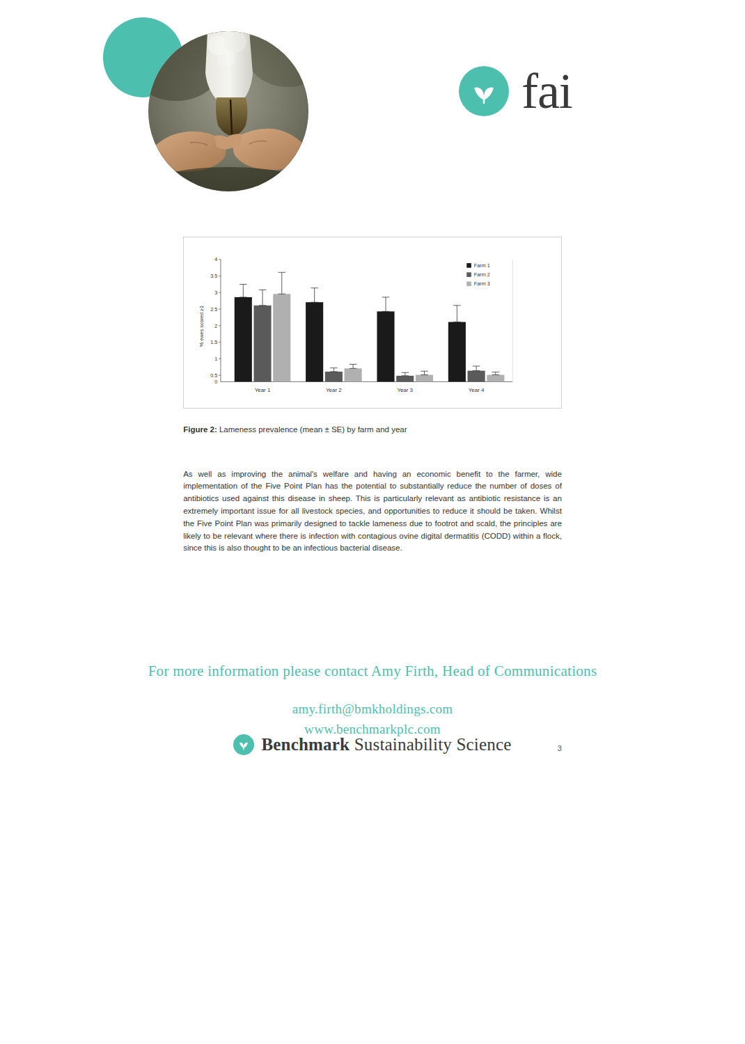fai
% ewes scored ≥1 4 3.5 3 2.5 2 1.5 1 0.5 0 Farm 1 Farm 2 Farm 3 Year 1 Year 2 Year 3 Year 4
Figure 2: Lameness prevalence (mean ± SE) by farm and year
As well as improving the animal's welfare and having an economic benefit to the farmer, wide implementation of the Five Point Plan has the potential to substantially reduce the number of doses of antibiotics used against this disease in sheep. This is particularly relevant as antibiotic resistance is an extremely important issue for all livestock species, and opportunities to reduce it should be taken. Whilst the Five Point Plan was primarily designed to tackle lameness due to footrot and scald, the principles are likely to be relevant where there is infection with contagious ovine digital dermatitis (CODD) within a flock, since this is also thought to be an infectious bacterial disease.
For more information please contact Amy Firth, Head of Communications
amy.firth@bmkholdings.com
www.benchmarkplc.com
Benchmark Sustainability Science
3